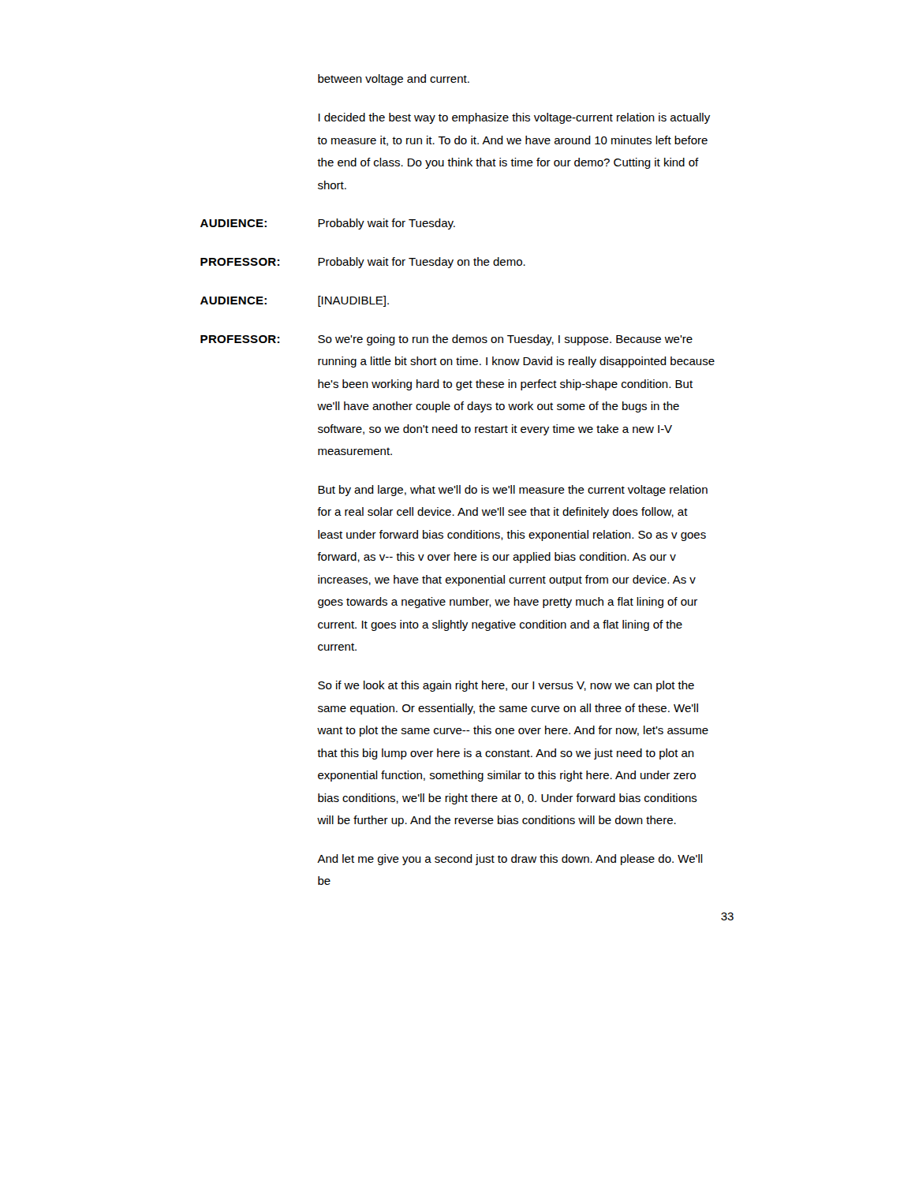| | between voltage and current. I decided the best way to emphasize this voltage-current relation is actually to measure it, to run it. To do it. And we have around 10 minutes left before the end of class. Do you think that is time for our demo? Cutting it kind of short. |
| AUDIENCE: | Probably wait for Tuesday. |
| PROFESSOR: | Probably wait for Tuesday on the demo. |
| AUDIENCE: | [INAUDIBLE]. |
| PROFESSOR: | So we're going to run the demos on Tuesday, I suppose. Because we're running a little bit short on time. I know David is really disappointed because he's been working hard to get these in perfect ship-shape condition. But we'll have another couple of days to work out some of the bugs in the software, so we don't need to restart it every time we take a new I-V measurement. But by and large, what we'll do is we'll measure the current voltage relation for a real solar cell device. And we'll see that it definitely does follow, at least under forward bias conditions, this exponential relation. So as v goes forward, as v-- this v over here is our applied bias condition. As our v increases, we have that exponential current output from our device. As v goes towards a negative number, we have pretty much a flat lining of our current. It goes into a slightly negative condition and a flat lining of the current. So if we look at this again right here, our I versus V, now we can plot the same equation. Or essentially, the same curve on all three of these. We'll want to plot the same curve-- this one over here. And for now, let's assume that this big lump over here is a constant. And so we just need to plot an exponential function, something similar to this right here. And under zero bias conditions, we'll be right there at 0, 0. Under forward bias conditions will be further up. And the reverse bias conditions will be down there. And let me give you a second just to draw this down. And please do. We'll be |
33